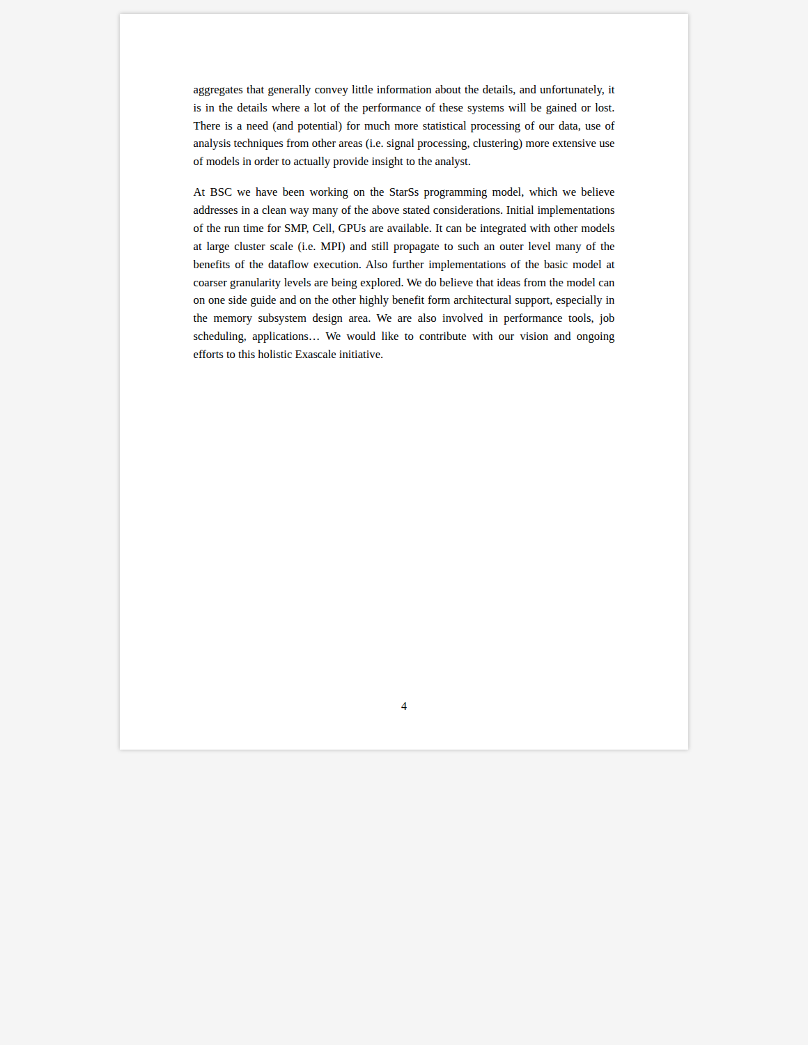aggregates that generally convey little information about the details, and unfortunately, it is in the details where a lot of the performance of these systems will be gained or lost. There is a need (and potential) for much more statistical processing of our data, use of analysis techniques from other areas (i.e. signal processing, clustering) more extensive use of models in order to actually provide insight to the analyst.
At BSC we have been working on the StarSs programming model, which we believe addresses in a clean way many of the above stated considerations. Initial implementations of the run time for SMP, Cell, GPUs are available. It can be integrated with other models at large cluster scale (i.e. MPI) and still propagate to such an outer level many of the benefits of the dataflow execution. Also further implementations of the basic model at coarser granularity levels are being explored. We do believe that ideas from the model can on one side guide and on the other highly benefit form architectural support, especially in the memory subsystem design area. We are also involved in performance tools, job scheduling, applications… We would like to contribute with our vision and ongoing efforts to this holistic Exascale initiative.
4